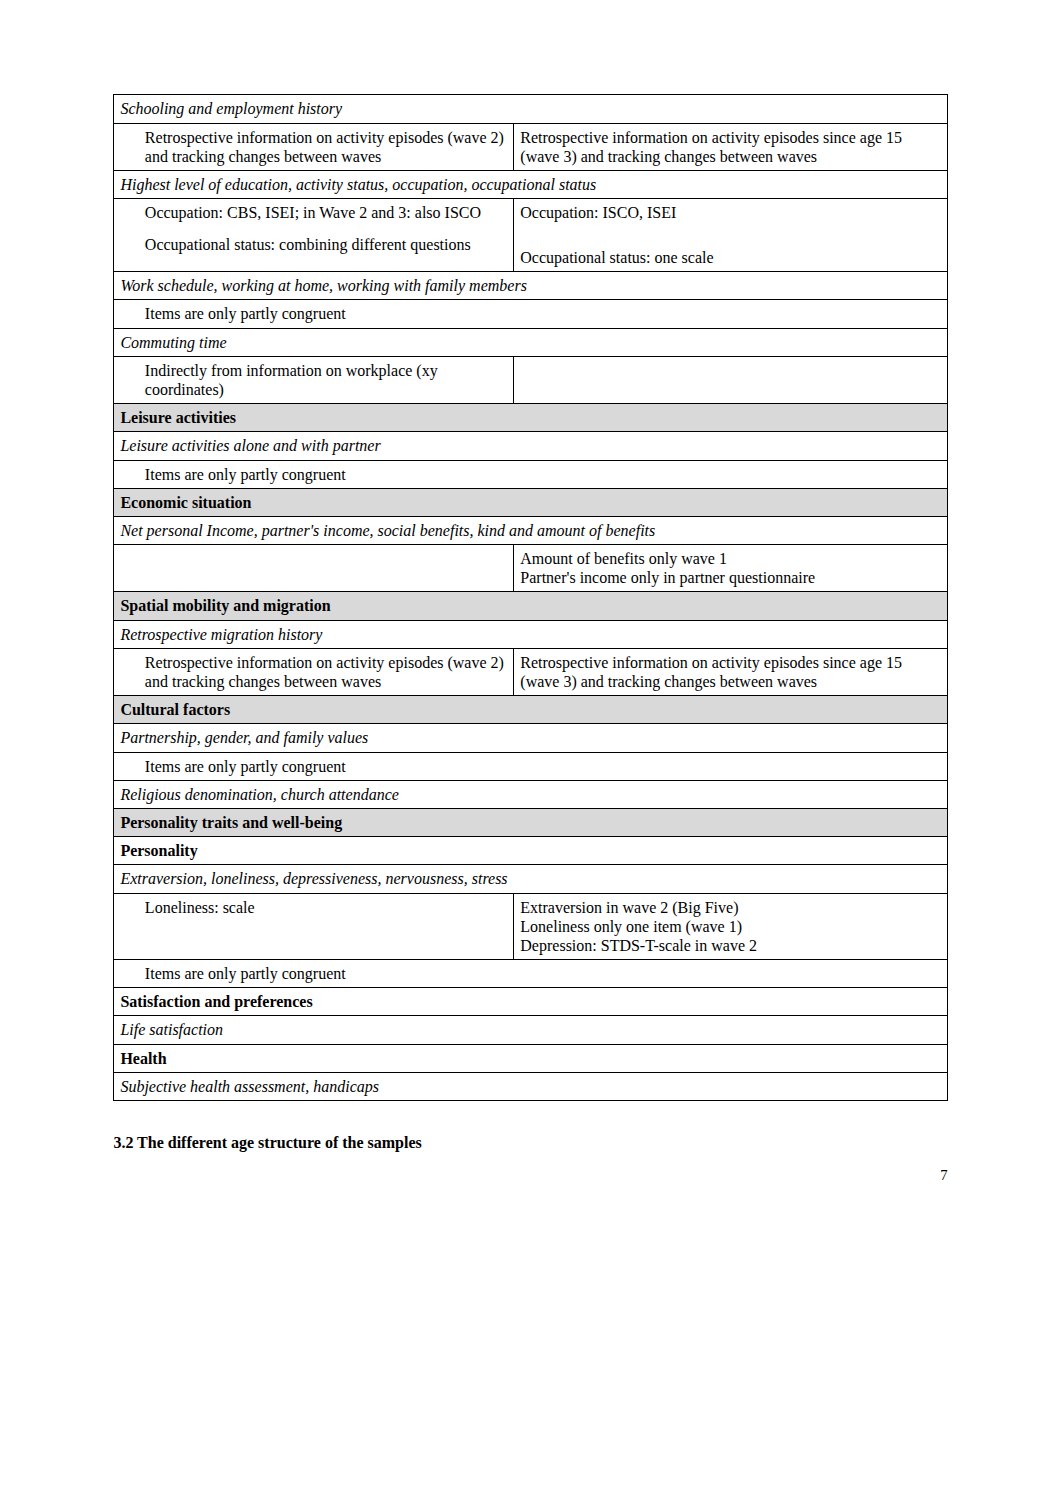| Schooling and employment history |
| | Retrospective information on activity episodes (wave 2) and tracking changes between waves | Retrospective information on activity episodes since age 15 (wave 3) and tracking changes between waves |
| Highest level of education, activity status, occupation, occupational status |
| | Occupation: CBS, ISEI; in Wave 2 and 3: also ISCO Occupational status: combining different questions | Occupation: ISCO, ISEI Occupational status: one scale |
| Work schedule, working at home, working with family members |
| | Items are only partly congruent |
| Commuting time |
| | Indirectly from information on workplace (xy coordinates) | |
| Leisure activities |
| Leisure activities alone and with partner |
| | Items are only partly congruent |
| Economic situation |
| Net personal Income, partner's income, social benefits, kind and amount of benefits |
| | | Amount of benefits only wave 1 Partner's income only in partner questionnaire |
| Spatial mobility and migration |
| Retrospective migration history |
| | Retrospective information on activity episodes (wave 2) and tracking changes between waves | Retrospective information on activity episodes since age 15 (wave 3) and tracking changes between waves |
| Cultural factors |
| Partnership, gender, and family values |
| | Items are only partly congruent |
| Religious denomination, church attendance |
| Personality traits and well-being |
| Personality |
| Extraversion, loneliness, depressiveness, nervousness, stress |
| | Loneliness: scale | Extraversion in wave 2 (Big Five) Loneliness only one item (wave 1) Depression: STDS-T-scale in wave 2 |
| | Items are only partly congruent |
| Satisfaction and preferences |
| Life satisfaction |
| Health |
| Subjective health assessment, handicaps |
3.2 The different age structure of the samples
7